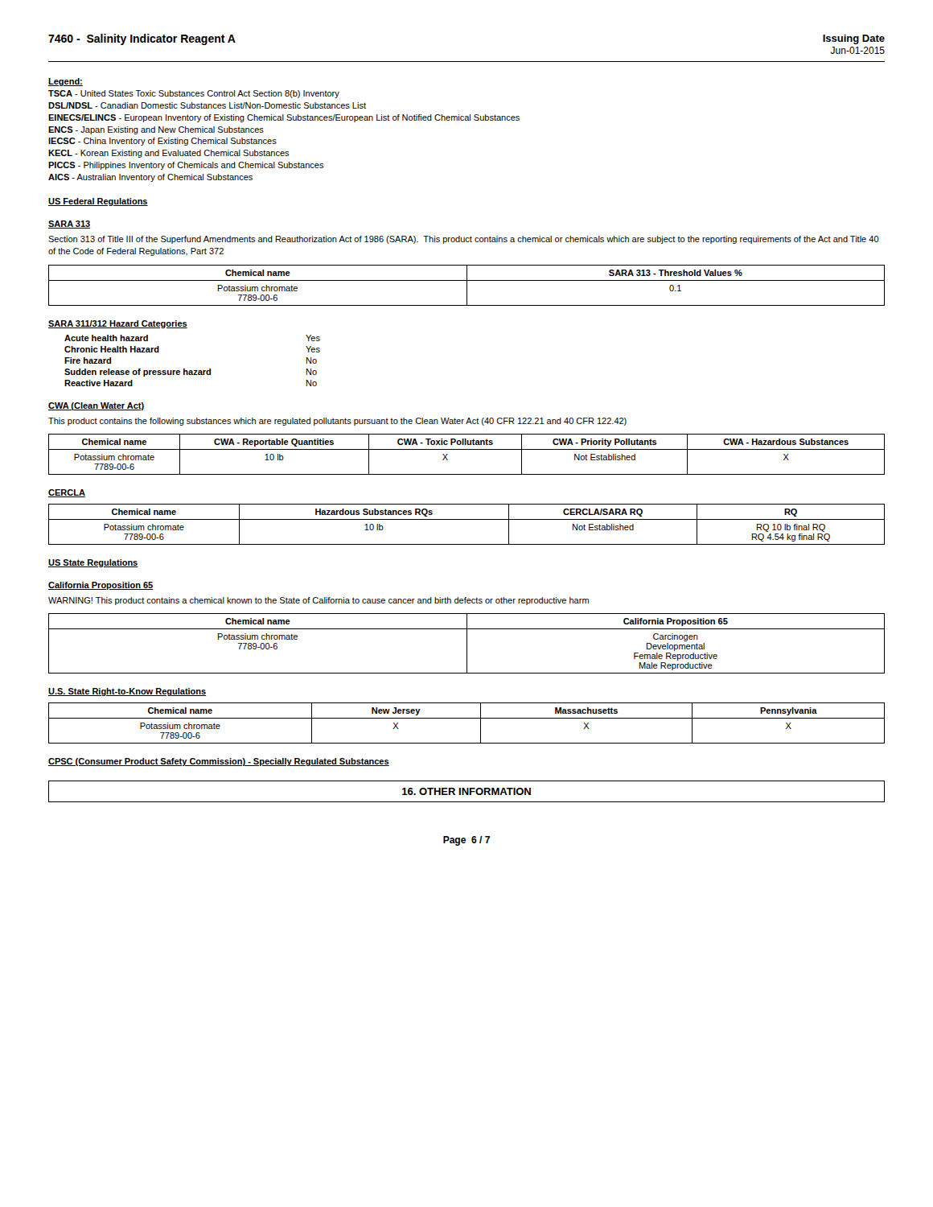7460 - Salinity Indicator Reagent A
Issuing Date
Jun-01-2015
Legend:
TSCA - United States Toxic Substances Control Act Section 8(b) Inventory
DSL/NDSL - Canadian Domestic Substances List/Non-Domestic Substances List
EINECS/ELINCS - European Inventory of Existing Chemical Substances/European List of Notified Chemical Substances
ENCS - Japan Existing and New Chemical Substances
IECSC - China Inventory of Existing Chemical Substances
KECL - Korean Existing and Evaluated Chemical Substances
PICCS - Philippines Inventory of Chemicals and Chemical Substances
AICS - Australian Inventory of Chemical Substances
US Federal Regulations
SARA 313
Section 313 of Title III of the Superfund Amendments and Reauthorization Act of 1986 (SARA). This product contains a chemical or chemicals which are subject to the reporting requirements of the Act and Title 40 of the Code of Federal Regulations, Part 372
| Chemical name | SARA 313 - Threshold Values % |
| --- | --- |
| Potassium chromate 7789-00-6 | 0.1 |
SARA 311/312 Hazard Categories
Acute health hazard Yes
Chronic Health Hazard Yes
Fire hazard No
Sudden release of pressure hazard No
Reactive Hazard No
CWA (Clean Water Act)
This product contains the following substances which are regulated pollutants pursuant to the Clean Water Act (40 CFR 122.21 and 40 CFR 122.42)
| Chemical name | CWA - Reportable Quantities | CWA - Toxic Pollutants | CWA - Priority Pollutants | CWA - Hazardous Substances |
| --- | --- | --- | --- | --- |
| Potassium chromate 7789-00-6 | 10 lb | X | Not Established | X |
CERCLA
| Chemical name | Hazardous Substances RQs | CERCLA/SARA RQ | RQ |
| --- | --- | --- | --- |
| Potassium chromate 7789-00-6 | 10 lb | Not Established | RQ 10 lb final RQ RQ 4.54 kg final RQ |
US State Regulations
California Proposition 65
WARNING! This product contains a chemical known to the State of California to cause cancer and birth defects or other reproductive harm
| Chemical name | California Proposition 65 |
| --- | --- |
| Potassium chromate 7789-00-6 | Carcinogen Developmental Female Reproductive Male Reproductive |
U.S. State Right-to-Know Regulations
| Chemical name | New Jersey | Massachusetts | Pennsylvania |
| --- | --- | --- | --- |
| Potassium chromate 7789-00-6 | X | X | X |
CPSC (Consumer Product Safety Commission) - Specially Regulated Substances
16. OTHER INFORMATION
Page 6 / 7